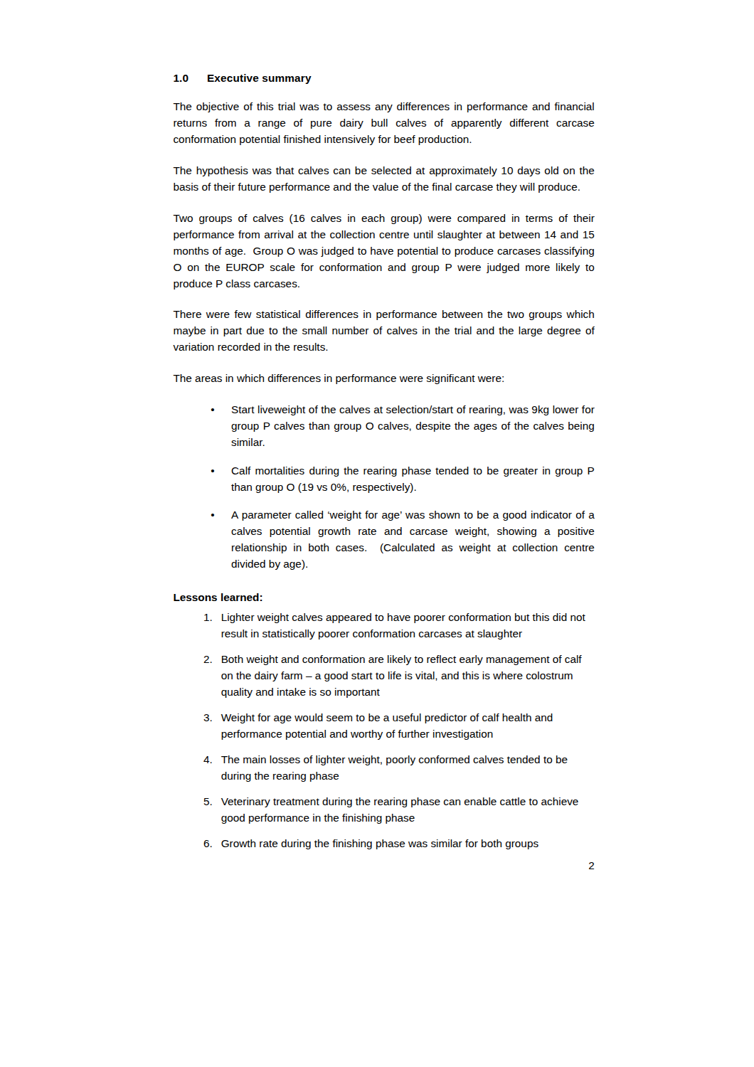1.0 Executive summary
The objective of this trial was to assess any differences in performance and financial returns from a range of pure dairy bull calves of apparently different carcase conformation potential finished intensively for beef production.
The hypothesis was that calves can be selected at approximately 10 days old on the basis of their future performance and the value of the final carcase they will produce.
Two groups of calves (16 calves in each group) were compared in terms of their performance from arrival at the collection centre until slaughter at between 14 and 15 months of age. Group O was judged to have potential to produce carcases classifying O on the EUROP scale for conformation and group P were judged more likely to produce P class carcases.
There were few statistical differences in performance between the two groups which maybe in part due to the small number of calves in the trial and the large degree of variation recorded in the results.
The areas in which differences in performance were significant were:
Start liveweight of the calves at selection/start of rearing, was 9kg lower for group P calves than group O calves, despite the ages of the calves being similar.
Calf mortalities during the rearing phase tended to be greater in group P than group O (19 vs 0%, respectively).
A parameter called ‘weight for age’ was shown to be a good indicator of a calves potential growth rate and carcase weight, showing a positive relationship in both cases. (Calculated as weight at collection centre divided by age).
Lessons learned:
Lighter weight calves appeared to have poorer conformation but this did not result in statistically poorer conformation carcases at slaughter
Both weight and conformation are likely to reflect early management of calf on the dairy farm – a good start to life is vital, and this is where colostrum quality and intake is so important
Weight for age would seem to be a useful predictor of calf health and performance potential and worthy of further investigation
The main losses of lighter weight, poorly conformed calves tended to be during the rearing phase
Veterinary treatment during the rearing phase can enable cattle to achieve good performance in the finishing phase
Growth rate during the finishing phase was similar for both groups
2